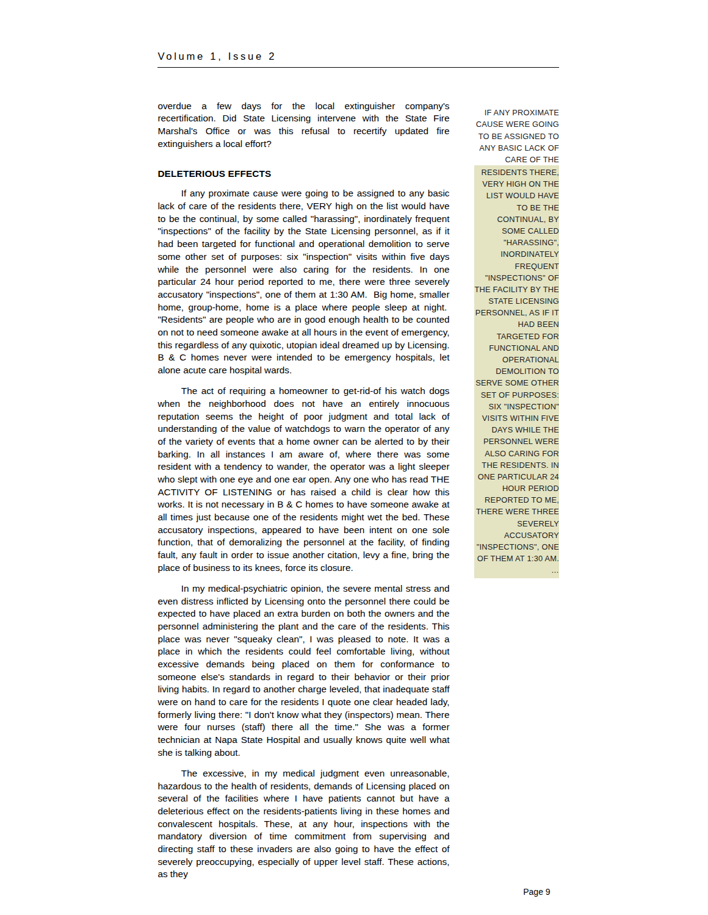Volume 1, Issue 2
overdue a few days for the local extinguisher company's recertification. Did State Licensing intervene with the State Fire Marshal's Office or was this refusal to recertify updated fire extinguishers a local effort?
DELETERIOUS EFFECTS
If any proximate cause were going to be assigned to any basic lack of care of the residents there, VERY high on the list would have to be the continual, by some called "harassing", inordinately frequent "inspections" of the facility by the State Licensing personnel, as if it had been targeted for functional and operational demolition to serve some other set of purposes: six "inspection" visits within five days while the personnel were also caring for the residents. In one particular 24 hour period reported to me, there were three severely accusatory "inspections", one of them at 1:30 AM. Big home, smaller home, group-home, home is a place where people sleep at night. "Residents" are people who are in good enough health to be counted on not to need someone awake at all hours in the event of emergency, this regardless of any quixotic, utopian ideal dreamed up by Licensing. B & C homes never were intended to be emergency hospitals, let alone acute care hospital wards.
The act of requiring a homeowner to get-rid-of his watch dogs when the neighborhood does not have an entirely innocuous reputation seems the height of poor judgment and total lack of understanding of the value of watchdogs to warn the operator of any of the variety of events that a home owner can be alerted to by their barking. In all instances I am aware of, where there was some resident with a tendency to wander, the operator was a light sleeper who slept with one eye and one ear open. Any one who has read THE ACTIVITY OF LISTENING or has raised a child is clear how this works. It is not necessary in B & C homes to have someone awake at all times just because one of the residents might wet the bed. These accusatory inspections, appeared to have been intent on one sole function, that of demoralizing the personnel at the facility, of finding fault, any fault in order to issue another citation, levy a fine, bring the place of business to its knees, force its closure.
In my medical-psychiatric opinion, the severe mental stress and even distress inflicted by Licensing onto the personnel there could be expected to have placed an extra burden on both the owners and the personnel administering the plant and the care of the residents. This place was never "squeaky clean", I was pleased to note. It was a place in which the residents could feel comfortable living, without excessive demands being placed on them for conformance to someone else's standards in regard to their behavior or their prior living habits. In regard to another charge leveled, that inadequate staff were on hand to care for the residents I quote one clear headed lady, formerly living there: "I don't know what they (inspectors) mean. There were four nurses (staff) there all the time." She was a former technician at Napa State Hospital and usually knows quite well what she is talking about.
The excessive, in my medical judgment even unreasonable, hazardous to the health of residents, demands of Licensing placed on several of the facilities where I have patients cannot but have a deleterious effect on the residents-patients living in these homes and convalescent hospitals. These, at any hour, inspections with the mandatory diversion of time commitment from supervising and directing staff to these invaders are also going to have the effect of severely preoccupying, especially of upper level staff. These actions, as they
IF ANY PROXIMATE CAUSE WERE GOING TO BE ASSIGNED TO ANY BASIC LACK OF CARE OF THE RESIDENTS THERE, VERY HIGH ON THE LIST WOULD HAVE TO BE THE CONTINUAL, BY SOME CALLED "HARASSING", INORDINATELY FREQUENT "INSPECTIONS" OF THE FACILITY BY THE STATE LICENSING PERSONNEL, AS IF IT HAD BEEN TARGETED FOR FUNCTIONAL AND OPERATIONAL DEMOLITION TO SERVE SOME OTHER SET OF PURPOSES: SIX "INSPECTION" VISITS WITHIN FIVE DAYS WHILE THE PERSONNEL WERE ALSO CARING FOR THE RESIDENTS. IN ONE PARTICULAR 24 HOUR PERIOD REPORTED TO ME, THERE WERE THREE SEVERELY ACCUSATORY "INSPECTIONS", ONE OF THEM AT 1:30 AM. …
Page 9